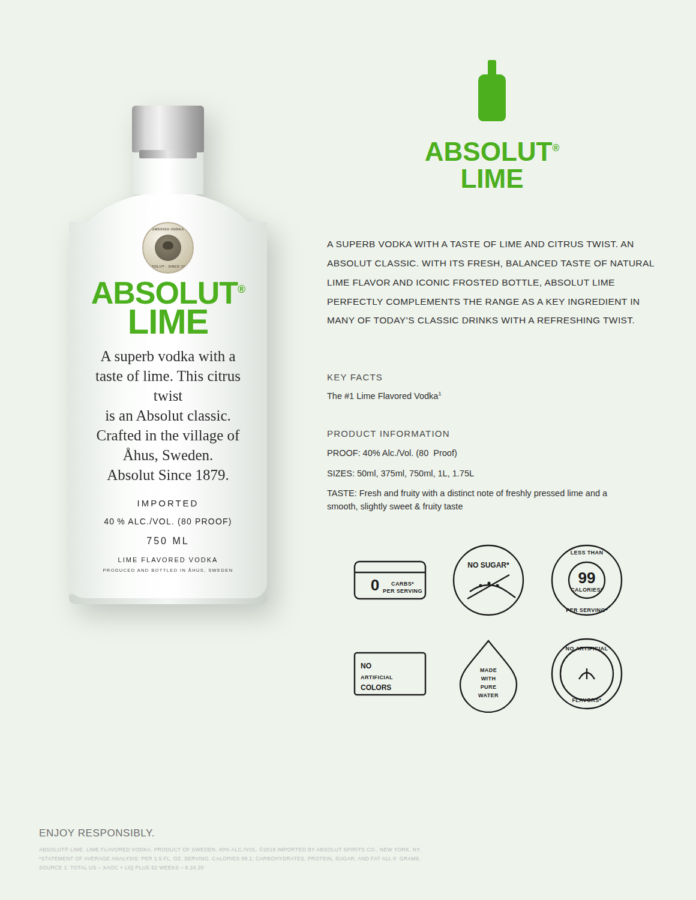SWEDISH VODKA ABSOLUT · SINCE 1879
ABSOLUT® LIME
A superb vodka with a
taste of lime. This citrus twist
is an Absolut classic.
Crafted in the village of
Åhus, Sweden.
Absolut Since 1879.
IMPORTED
40 % ALC./VOL. (80 PROOF)
750 ML
LIME FLAVORED VODKA
PRODUCED AND BOTTLED IN ÅHUS, SWEDEN
ABSOLUT®
LIME
A superb vodka with a taste of lime and citrus twist. An Absolut classic. With its fresh, balanced taste of natural lime flavor and iconic frosted bottle, Absolut Lime perfectly complements the range as a key ingredient in many of today’s classic drinks with a refreshing twist.
Key Facts
The #1 Lime Flavored Vodka1
Product Information
PROOF: 40% Alc./Vol. (80 Proof)
SIZES: 50ml, 375ml, 750ml, 1L, 1.75L
TASTE: Fresh and fruity with a distinct note of freshly pressed lime and a smooth, slightly sweet & fruity taste
0 CARBS* PER SERVING
NO SUGAR*
LESS THAN 99 CALORIES* PER SERVING*
NO ARTIFICIAL COLORS
MADE WITH PURE WATER
NO ARTIFICIAL FLAVORS*
ENJOY RESPONSIBLY.
ABSOLUT® LIME. LIME FLAVORED VODKA. PRODUCT OF SWEDEN. 40% ALC./VOL. ©2019 IMPORTED BY ABSOLUT SPIRITS CO., NEW YORK, NY.
*STATEMENT OF AVERAGE ANALYSIS: PER 1.5 FL. OZ. SERVING. CALORIES 98.1; CARBOHYDRATES, PROTEIN, SUGAR, AND FAT ALL 0 GRAMS.
SOURCE 1: TOTAL US – XAOC + LIQ PLUS 52 WEEKS – 8.24.20